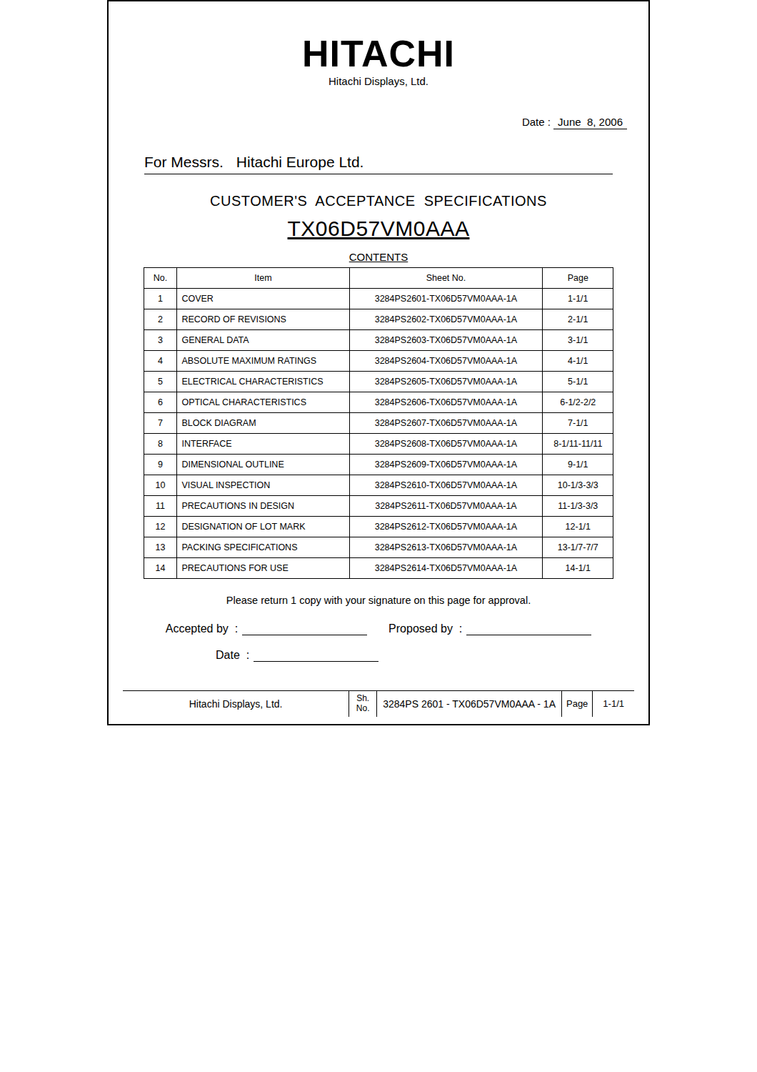HITACHI
Hitachi Displays, Ltd.
Date : June 8, 2006
For Messrs. Hitachi Europe Ltd.
CUSTOMER'S ACCEPTANCE SPECIFICATIONS
TX06D57VM0AAA
CONTENTS
| No. | Item | Sheet No. | Page |
| --- | --- | --- | --- |
| 1 | COVER | 3284PS2601-TX06D57VM0AAA-1A | 1-1/1 |
| 2 | RECORD OF REVISIONS | 3284PS2602-TX06D57VM0AAA-1A | 2-1/1 |
| 3 | GENERAL DATA | 3284PS2603-TX06D57VM0AAA-1A | 3-1/1 |
| 4 | ABSOLUTE MAXIMUM RATINGS | 3284PS2604-TX06D57VM0AAA-1A | 4-1/1 |
| 5 | ELECTRICAL CHARACTERISTICS | 3284PS2605-TX06D57VM0AAA-1A | 5-1/1 |
| 6 | OPTICAL CHARACTERISTICS | 3284PS2606-TX06D57VM0AAA-1A | 6-1/2-2/2 |
| 7 | BLOCK DIAGRAM | 3284PS2607-TX06D57VM0AAA-1A | 7-1/1 |
| 8 | INTERFACE | 3284PS2608-TX06D57VM0AAA-1A | 8-1/11-11/11 |
| 9 | DIMENSIONAL OUTLINE | 3284PS2609-TX06D57VM0AAA-1A | 9-1/1 |
| 10 | VISUAL INSPECTION | 3284PS2610-TX06D57VM0AAA-1A | 10-1/3-3/3 |
| 11 | PRECAUTIONS IN DESIGN | 3284PS2611-TX06D57VM0AAA-1A | 11-1/3-3/3 |
| 12 | DESIGNATION OF LOT MARK | 3284PS2612-TX06D57VM0AAA-1A | 12-1/1 |
| 13 | PACKING SPECIFICATIONS | 3284PS2613-TX06D57VM0AAA-1A | 13-1/7-7/7 |
| 14 | PRECAUTIONS FOR USE | 3284PS2614-TX06D57VM0AAA-1A | 14-1/1 |
Please return 1 copy with your signature on this page for approval.
Accepted by :
Proposed by :
Date :
Hitachi Displays, Ltd.
Sh. No.
3284PS 2601 - TX06D57VM0AAA - 1A
Page
1-1/1